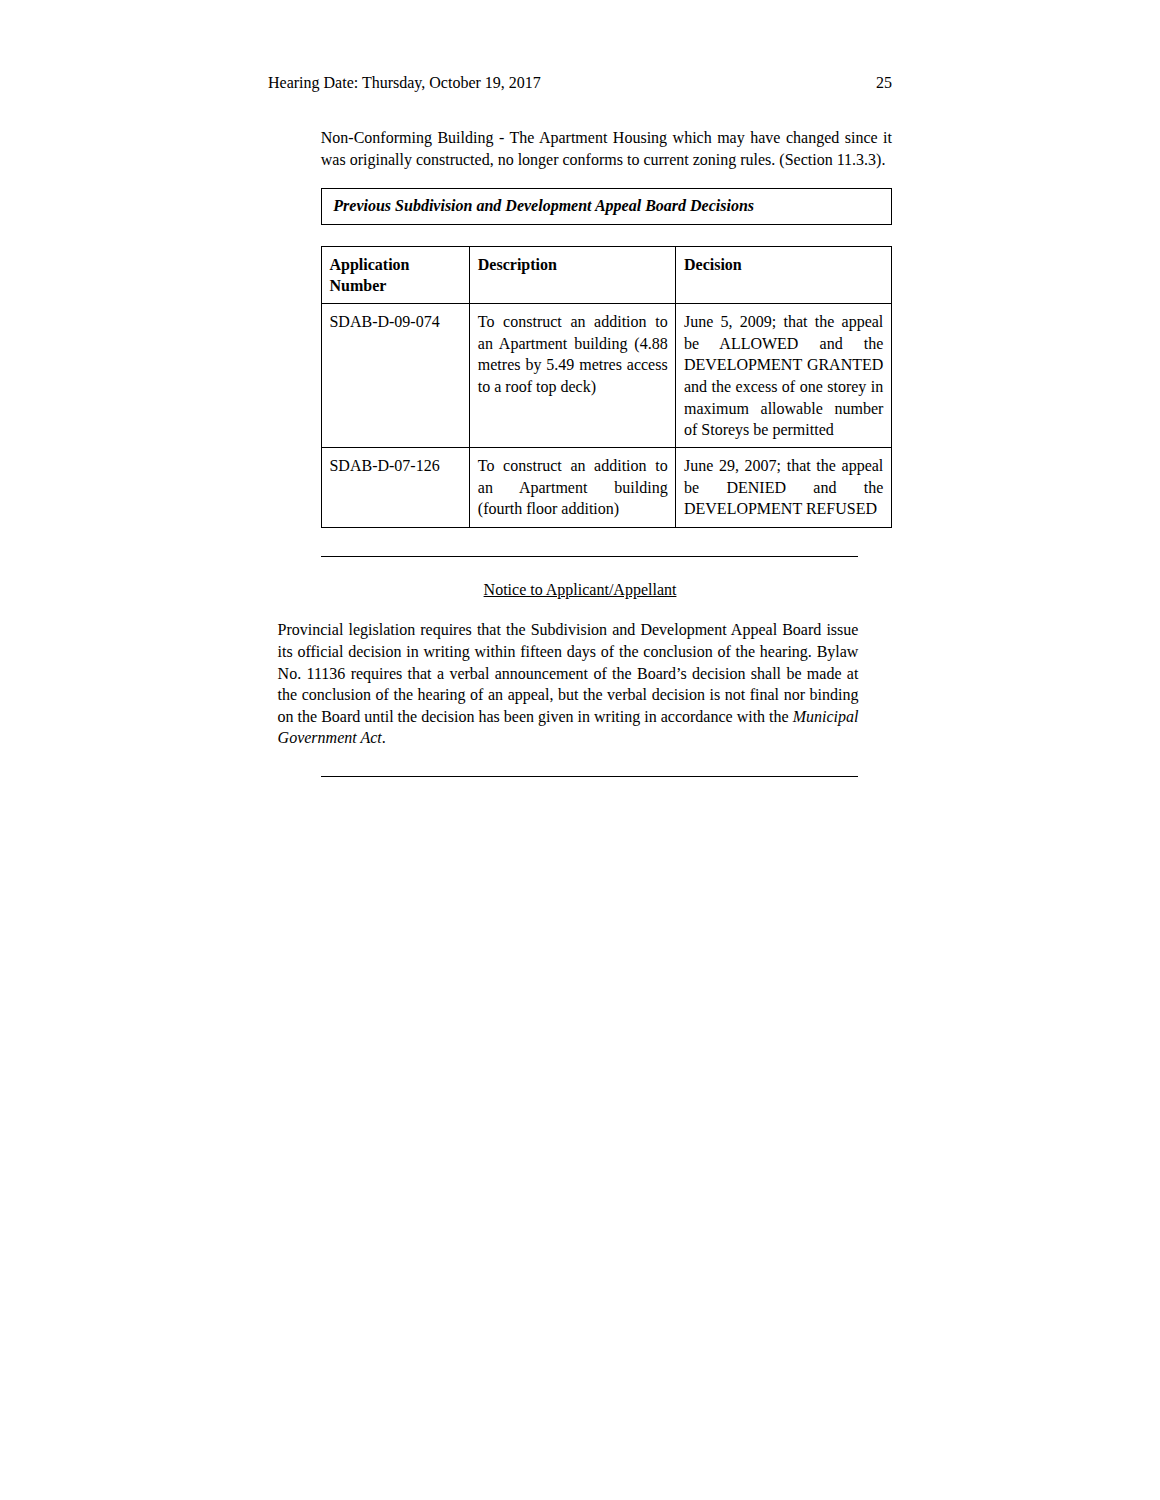Hearing Date: Thursday, October 19, 2017
25
Non-Conforming Building - The Apartment Housing which may have changed since it was originally constructed, no longer conforms to current zoning rules. (Section 11.3.3).
Previous Subdivision and Development Appeal Board Decisions
| Application Number | Description | Decision |
| --- | --- | --- |
| SDAB-D-09-074 | To construct an addition to an Apartment building (4.88 metres by 5.49 metres access to a roof top deck) | June 5, 2009; that the appeal be ALLOWED and the DEVELOPMENT GRANTED and the excess of one storey in maximum allowable number of Storeys be permitted |
| SDAB-D-07-126 | To construct an addition to an Apartment building (fourth floor addition) | June 29, 2007; that the appeal be DENIED and the DEVELOPMENT REFUSED |
Notice to Applicant/Appellant
Provincial legislation requires that the Subdivision and Development Appeal Board issue its official decision in writing within fifteen days of the conclusion of the hearing. Bylaw No. 11136 requires that a verbal announcement of the Board’s decision shall be made at the conclusion of the hearing of an appeal, but the verbal decision is not final nor binding on the Board until the decision has been given in writing in accordance with the Municipal Government Act.